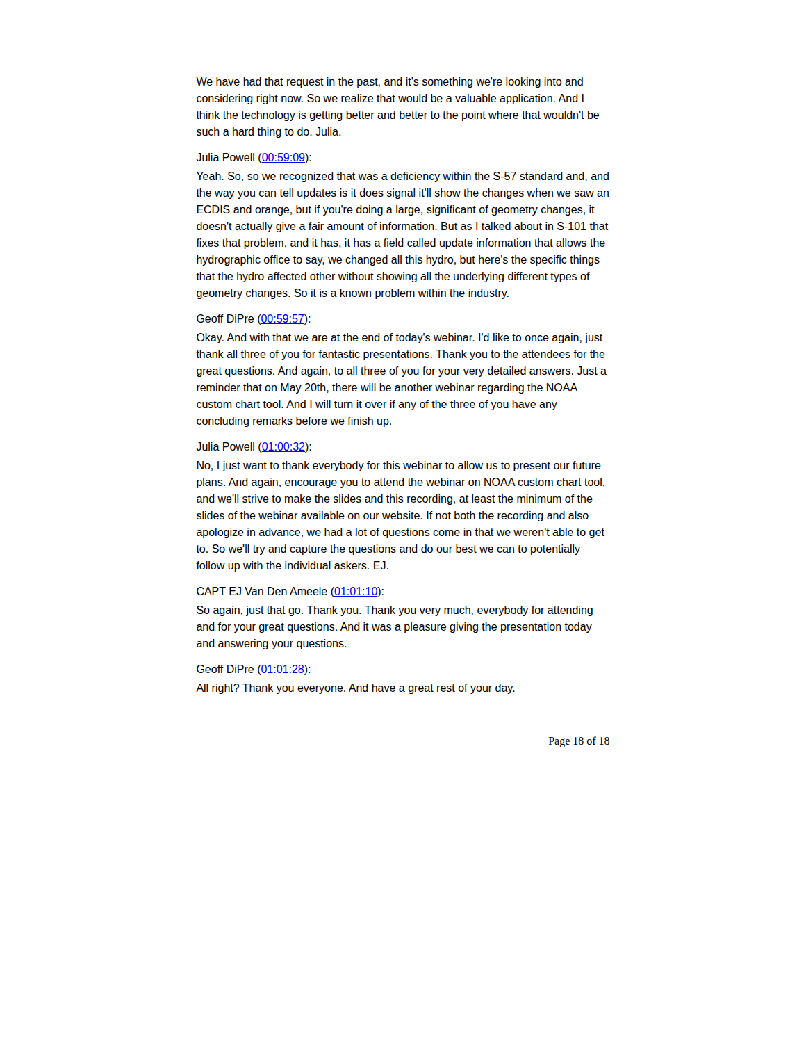We have had that request in the past, and it's something we're looking into and considering right now. So we realize that would be a valuable application. And I think the technology is getting better and better to the point where that wouldn't be such a hard thing to do. Julia.
Julia Powell (00:59:09):
Yeah. So, so we recognized that was a deficiency within the S-57 standard and, and the way you can tell updates is it does signal it'll show the changes when we saw an ECDIS and orange, but if you're doing a large, significant of geometry changes, it doesn't actually give a fair amount of information. But as I talked about in S-101 that fixes that problem, and it has, it has a field called update information that allows the hydrographic office to say, we changed all this hydro, but here's the specific things that the hydro affected other without showing all the underlying different types of geometry changes. So it is a known problem within the industry.
Geoff DiPre (00:59:57):
Okay. And with that we are at the end of today's webinar. I'd like to once again, just thank all three of you for fantastic presentations. Thank you to the attendees for the great questions. And again, to all three of you for your very detailed answers. Just a reminder that on May 20th, there will be another webinar regarding the NOAA custom chart tool. And I will turn it over if any of the three of you have any concluding remarks before we finish up.
Julia Powell (01:00:32):
No, I just want to thank everybody for this webinar to allow us to present our future plans. And again, encourage you to attend the webinar on NOAA custom chart tool, and we'll strive to make the slides and this recording, at least the minimum of the slides of the webinar available on our website. If not both the recording and also apologize in advance, we had a lot of questions come in that we weren't able to get to. So we'll try and capture the questions and do our best we can to potentially follow up with the individual askers. EJ.
CAPT EJ Van Den Ameele (01:01:10):
So again, just that go. Thank you. Thank you very much, everybody for attending and for your great questions. And it was a pleasure giving the presentation today and answering your questions.
Geoff DiPre (01:01:28):
All right? Thank you everyone. And have a great rest of your day.
Page 18 of 18